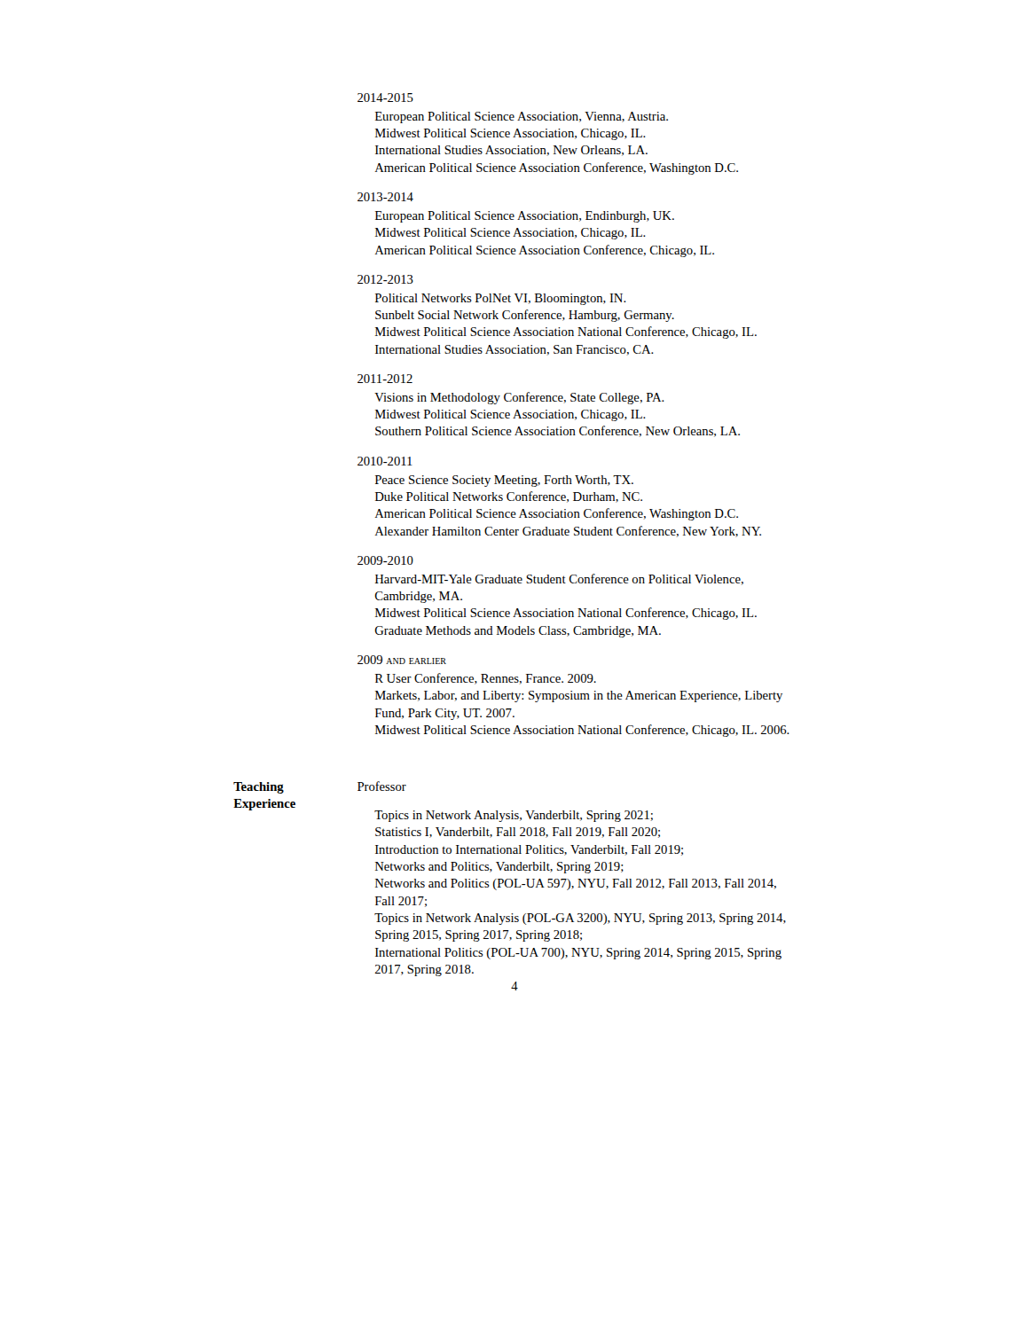2014-2015
European Political Science Association, Vienna, Austria.
Midwest Political Science Association, Chicago, IL.
International Studies Association, New Orleans, LA.
American Political Science Association Conference, Washington D.C.
2013-2014
European Political Science Association, Endinburgh, UK.
Midwest Political Science Association, Chicago, IL.
American Political Science Association Conference, Chicago, IL.
2012-2013
Political Networks PolNet VI, Bloomington, IN.
Sunbelt Social Network Conference, Hamburg, Germany.
Midwest Political Science Association National Conference, Chicago, IL.
International Studies Association, San Francisco, CA.
2011-2012
Visions in Methodology Conference, State College, PA.
Midwest Political Science Association, Chicago, IL.
Southern Political Science Association Conference, New Orleans, LA.
2010-2011
Peace Science Society Meeting, Forth Worth, TX.
Duke Political Networks Conference, Durham, NC.
American Political Science Association Conference, Washington D.C.
Alexander Hamilton Center Graduate Student Conference, New York, NY.
2009-2010
Harvard-MIT-Yale Graduate Student Conference on Political Violence, Cambridge, MA.
Midwest Political Science Association National Conference, Chicago, IL.
Graduate Methods and Models Class, Cambridge, MA.
2009 and earlier
R User Conference, Rennes, France. 2009.
Markets, Labor, and Liberty: Symposium in the American Experience, Liberty Fund, Park City, UT. 2007.
Midwest Political Science Association National Conference, Chicago, IL. 2006.
Teaching
Experience
Professor
Topics in Network Analysis, Vanderbilt, Spring 2021;
Statistics I, Vanderbilt, Fall 2018, Fall 2019, Fall 2020;
Introduction to International Politics, Vanderbilt, Fall 2019;
Networks and Politics, Vanderbilt, Spring 2019;
Networks and Politics (POL-UA 597), NYU, Fall 2012, Fall 2013, Fall 2014, Fall 2017;
Topics in Network Analysis (POL-GA 3200), NYU, Spring 2013, Spring 2014, Spring 2015, Spring 2017, Spring 2018;
International Politics (POL-UA 700), NYU, Spring 2014, Spring 2015, Spring 2017, Spring 2018.
4